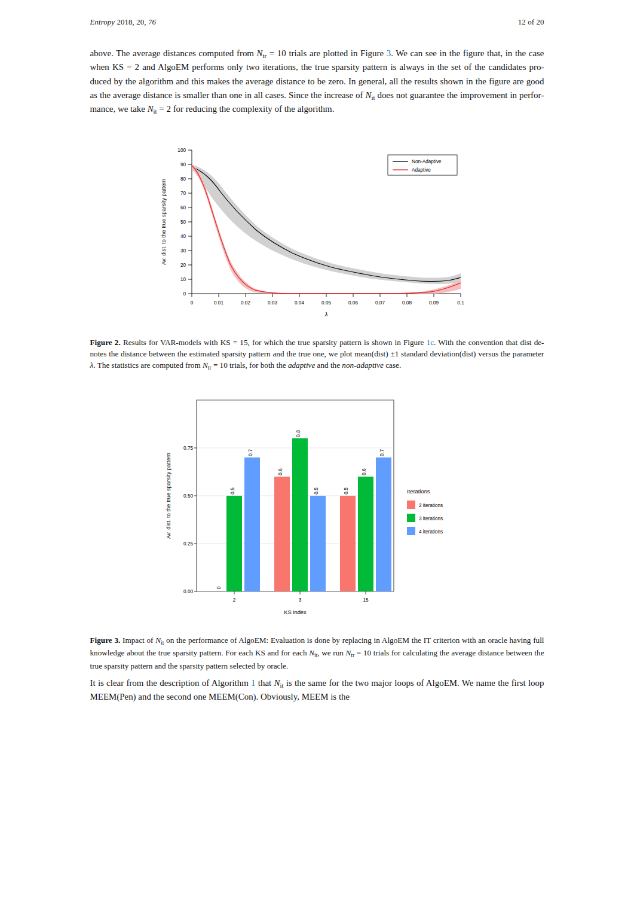Entropy 2018, 20, 76 12 of 20
above. The average distances computed from Ntr = 10 trials are plotted in Figure 3. We can see in the figure that, in the case when KS = 2 and AlgoEM performs only two iterations, the true sparsity pattern is always in the set of the candidates produced by the algorithm and this makes the average distance to be zero. In general, all the results shown in the figure are good as the average distance is smaller than one in all cases. Since the increase of Nit does not guarantee the improvement in performance, we take Nit = 2 for reducing the complexity of the algorithm.
100 90 80 70 60 50 40 30 20 10 0 0 0.01 0.02 0.03 0.04 0.05 0.06 0.07 0.08 0.09 0.1 λ Av. dist. to the true sparsity pattern Non-Adaptive Adaptive
Figure 2. Results for VAR-models with KS = 15, for which the true sparsity pattern is shown in Figure 1c. With the convention that dist denotes the distance between the estimated sparsity pattern and the true one, we plot mean(dist) ±1 standard deviation(dist) versus the parameter λ. The statistics are computed from Ntr = 10 trials, for both the adaptive and the non-adaptive case.
0.00 0.25 0.50 0.75 Av. dist. to the true sparsity pattern 0 0.5 0.7 0.6 0.8 0.5 0.5 0.6 0.7 2 3 15 KS index Iterations 2 iterations 3 iterations 4 iterations
Figure 3. Impact of Nit on the performance of AlgoEM: Evaluation is done by replacing in AlgoEM the IT criterion with an oracle having full knowledge about the true sparsity pattern. For each KS and for each Nit, we run Ntr = 10 trials for calculating the average distance between the true sparsity pattern and the sparsity pattern selected by oracle.
It is clear from the description of Algorithm 1 that Nit is the same for the two major loops of AlgoEM. We name the first loop MEEM(Pen) and the second one MEEM(Con). Obviously, MEEM is the